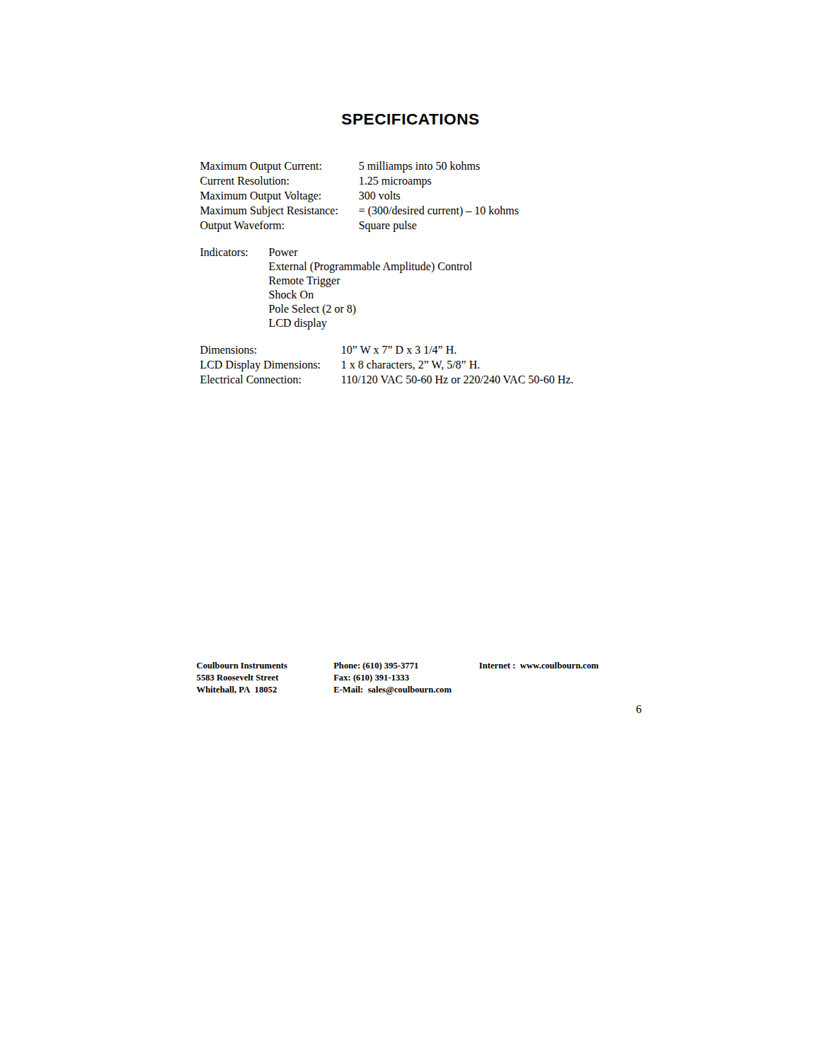SPECIFICATIONS
| Maximum Output Current: | 5 milliamps into 50 kohms |
| Current Resolution: | 1.25 microamps |
| Maximum Output Voltage: | 300 volts |
| Maximum Subject Resistance: | = (300/desired current) – 10 kohms |
| Output Waveform: | Square pulse |
| Indicators: | Power External (Programmable Amplitude) Control Remote Trigger Shock On Pole Select (2 or 8) LCD display |
| Dimensions: | 10” W x 7” D x 3 1/4” H. |
| LCD Display Dimensions: | 1 x 8 characters, 2” W, 5/8” H. |
| Electrical Connection: | 110/120 VAC 50-60 Hz or 220/240 VAC 50-60 Hz. |
| Coulbourn Instruments | Phone: (610) 395-3771 | Internet : www.coulbourn.com |
| 5583 Roosevelt Street | Fax: (610) 391-1333 | |
| Whitehall, PA 18052 | E-Mail: sales@coulbourn.com | |
6